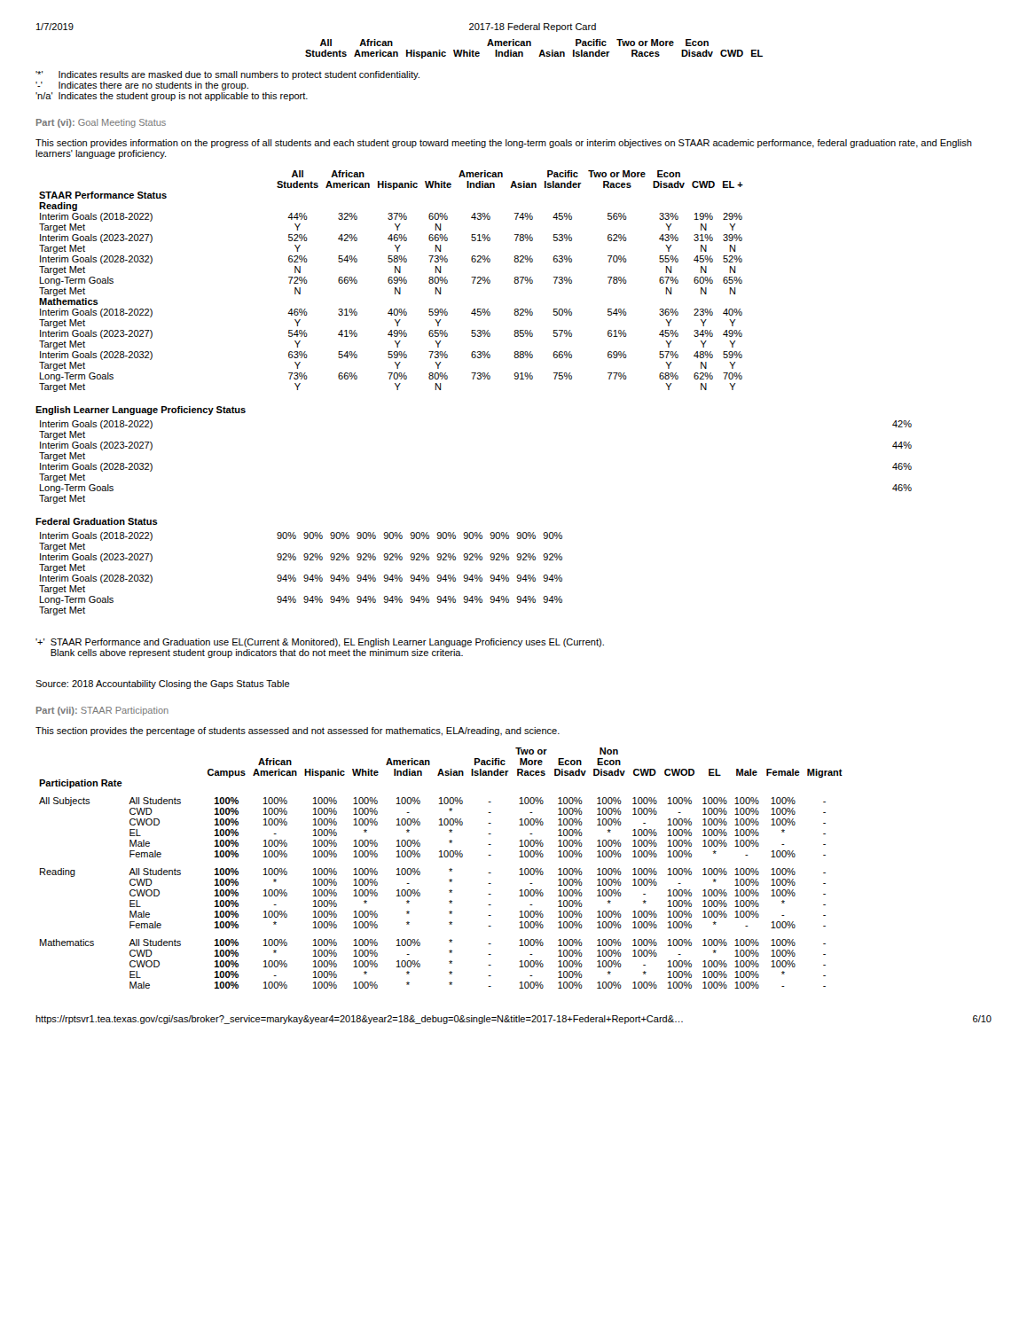1/7/2019
2017-18 Federal Report Card
| All Students | African American | Hispanic | White | American Indian | Asian | Pacific Islander | Two or More Races | Econ Disadv | CWD | EL |
| --- | --- | --- | --- | --- | --- | --- | --- | --- | --- | --- |
| '*' | Indicates results are masked due to small numbers to protect student confidentiality. |
| '-' | Indicates there are no students in the group. |
| 'n/a' | Indicates the student group is not applicable to this report. |
Part (vi): Goal Meeting Status
This section provides information on the progress of all students and each student group toward meeting the long-term goals or interim objectives on STAAR academic performance, federal graduation rate, and English learners' language proficiency.
| | All Students | African American | Hispanic | White | American Indian | Asian | Pacific Islander | Two or More Races | Econ Disadv | CWD | EL + |
| --- | --- | --- | --- | --- | --- | --- | --- | --- | --- | --- | --- |
| STAAR Performance Status | |
| Reading | |
| Interim Goals (2018-2022) | 44% | 32% | 37% | 60% | 43% | 74% | 45% | 56% | 33% | 19% | 29% |
| Target Met | Y | | Y | N | | | | | Y | N | Y |
| Interim Goals (2023-2027) | 52% | 42% | 46% | 66% | 51% | 78% | 53% | 62% | 43% | 31% | 39% |
| Target Met | Y | | Y | N | | | | | Y | N | N |
| Interim Goals (2028-2032) | 62% | 54% | 58% | 73% | 62% | 82% | 63% | 70% | 55% | 45% | 52% |
| Target Met | N | | N | N | | | | | N | N | N |
| Long-Term Goals | 72% | 66% | 69% | 80% | 72% | 87% | 73% | 78% | 67% | 60% | 65% |
| Target Met | N | | N | N | | | | | N | N | N |
| Mathematics | |
| Interim Goals (2018-2022) | 46% | 31% | 40% | 59% | 45% | 82% | 50% | 54% | 36% | 23% | 40% |
| Target Met | Y | | Y | Y | | | | | Y | Y | Y |
| Interim Goals (2023-2027) | 54% | 41% | 49% | 65% | 53% | 85% | 57% | 61% | 45% | 34% | 49% |
| Target Met | Y | | Y | Y | | | | | Y | Y | Y |
| Interim Goals (2028-2032) | 63% | 54% | 59% | 73% | 63% | 88% | 66% | 69% | 57% | 48% | 59% |
| Target Met | Y | | Y | Y | | | | | Y | N | Y |
| Long-Term Goals | 73% | 66% | 70% | 80% | 73% | 91% | 75% | 77% | 68% | 62% | 70% |
| Target Met | Y | | Y | N | | | | | Y | N | Y |
English Learner Language Proficiency Status
| Interim Goals (2018-2022) | | | | | | | | | | | 42% |
| Target Met | |
| Interim Goals (2023-2027) | | 44% |
| Target Met | |
| Interim Goals (2028-2032) | | 46% |
| Target Met | |
| Long-Term Goals | | 46% |
| Target Met | |
Federal Graduation Status
| Interim Goals (2018-2022) | 90% | 90% | 90% | 90% | 90% | 90% | 90% | 90% | 90% | 90% | 90% |
| Target Met | |
| Interim Goals (2023-2027) | 92% | 92% | 92% | 92% | 92% | 92% | 92% | 92% | 92% | 92% | 92% |
| Target Met | |
| Interim Goals (2028-2032) | 94% | 94% | 94% | 94% | 94% | 94% | 94% | 94% | 94% | 94% | 94% |
| Target Met | |
| Long-Term Goals | 94% | 94% | 94% | 94% | 94% | 94% | 94% | 94% | 94% | 94% | 94% |
| Target Met | |
| '+' | STAAR Performance and Graduation use EL(Current & Monitored), EL English Learner Language Proficiency uses EL (Current). Blank cells above represent student group indicators that do not meet the minimum size criteria. |
Source: 2018 Accountability Closing the Gaps Status Table
Part (vii): STAAR Participation
This section provides the percentage of students assessed and not assessed for mathematics, ELA/reading, and science.
| | | Campus | African American | Hispanic | White | American Indian | Asian | Pacific Islander | Two or More Races | Econ Disadv | Non Econ Disadv | CWD | CWOD | EL | Male | Female | Migrant |
| --- | --- | --- | --- | --- | --- | --- | --- | --- | --- | --- | --- | --- | --- | --- | --- | --- | --- |
| Participation Rate | |
| All Subjects | All Students | 100% | 100% | 100% | 100% | 100% | 100% | - | 100% | 100% | 100% | 100% | 100% | 100% | 100% | 100% | - |
| | CWD | 100% | 100% | 100% | 100% | - | * | - | - | 100% | 100% | 100% | - | 100% | 100% | 100% | - |
| | CWOD | 100% | 100% | 100% | 100% | 100% | 100% | - | 100% | 100% | 100% | - | 100% | 100% | 100% | 100% | - |
| | EL | 100% | - | 100% | * | * | * | - | - | 100% | * | 100% | 100% | 100% | 100% | * | - |
| | Male | 100% | 100% | 100% | 100% | 100% | * | - | 100% | 100% | 100% | 100% | 100% | 100% | 100% | - | - |
| | Female | 100% | 100% | 100% | 100% | 100% | 100% | - | 100% | 100% | 100% | 100% | 100% | * | - | 100% | - |
| Reading | All Students | 100% | 100% | 100% | 100% | 100% | * | - | 100% | 100% | 100% | 100% | 100% | 100% | 100% | 100% | - |
| | CWD | 100% | * | 100% | 100% | - | * | - | - | 100% | 100% | 100% | - | * | 100% | 100% | - |
| | CWOD | 100% | 100% | 100% | 100% | 100% | * | - | 100% | 100% | 100% | - | 100% | 100% | 100% | 100% | - |
| | EL | 100% | - | 100% | * | * | * | - | - | 100% | * | * | 100% | 100% | 100% | * | - |
| | Male | 100% | 100% | 100% | 100% | * | * | - | 100% | 100% | 100% | 100% | 100% | 100% | 100% | - | - |
| | Female | 100% | * | 100% | 100% | * | * | - | 100% | 100% | 100% | 100% | 100% | * | - | 100% | - |
| Mathematics | All Students | 100% | 100% | 100% | 100% | 100% | * | - | 100% | 100% | 100% | 100% | 100% | 100% | 100% | 100% | - |
| | CWD | 100% | * | 100% | 100% | - | * | - | - | 100% | 100% | 100% | - | * | 100% | 100% | - |
| | CWOD | 100% | 100% | 100% | 100% | 100% | * | - | 100% | 100% | 100% | - | 100% | 100% | 100% | 100% | - |
| | EL | 100% | - | 100% | * | * | * | - | - | 100% | * | * | 100% | 100% | 100% | * | - |
| | Male | 100% | 100% | 100% | 100% | * | * | - | 100% | 100% | 100% | 100% | 100% | 100% | 100% | - | - |
6/10 https://rptsvr1.tea.texas.gov/cgi/sas/broker?_service=marykay&year4=2018&year2=18&_debug=0&single=N&title=2017-18+Federal+Report+Card&…